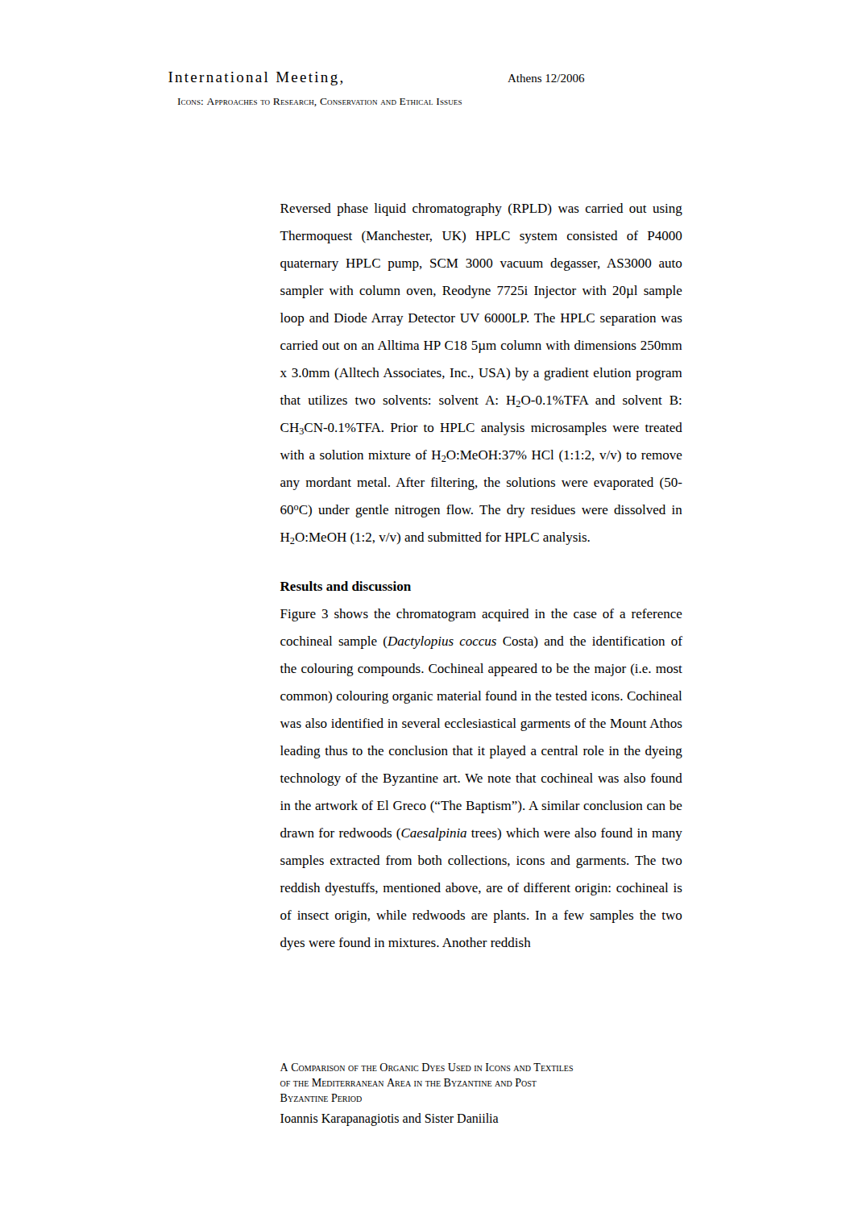International Meeting, Athens 12/2006
Icons: Approaches to Research, Conservation and Ethical Issues
Reversed phase liquid chromatography (RPLD) was carried out using Thermoquest (Manchester, UK) HPLC system consisted of P4000 quaternary HPLC pump, SCM 3000 vacuum degasser, AS3000 auto sampler with column oven, Reodyne 7725i Injector with 20µl sample loop and Diode Array Detector UV 6000LP. The HPLC separation was carried out on an Alltima HP C18 5µm column with dimensions 250mm x 3.0mm (Alltech Associates, Inc., USA) by a gradient elution program that utilizes two solvents: solvent A: H2O-0.1%TFA and solvent B: CH3CN-0.1%TFA. Prior to HPLC analysis microsamples were treated with a solution mixture of H2O:MeOH:37% HCl (1:1:2, v/v) to remove any mordant metal. After filtering, the solutions were evaporated (50-60oC) under gentle nitrogen flow. The dry residues were dissolved in H2O:MeOH (1:2, v/v) and submitted for HPLC analysis.
Results and discussion
Figure 3 shows the chromatogram acquired in the case of a reference cochineal sample (Dactylopius coccus Costa) and the identification of the colouring compounds. Cochineal appeared to be the major (i.e. most common) colouring organic material found in the tested icons. Cochineal was also identified in several ecclesiastical garments of the Mount Athos leading thus to the conclusion that it played a central role in the dyeing technology of the Byzantine art. We note that cochineal was also found in the artwork of El Greco (“The Baptism”). A similar conclusion can be drawn for redwoods (Caesalpinia trees) which were also found in many samples extracted from both collections, icons and garments. The two reddish dyestuffs, mentioned above, are of different origin: cochineal is of insect origin, while redwoods are plants. In a few samples the two dyes were found in mixtures. Another reddish
A Comparison of the Organic Dyes Used in Icons and Textiles
of the Mediterranean Area in the Byzantine and Post
Byzantine Period
Ioannis Karapanagiotis and Sister Daniilia